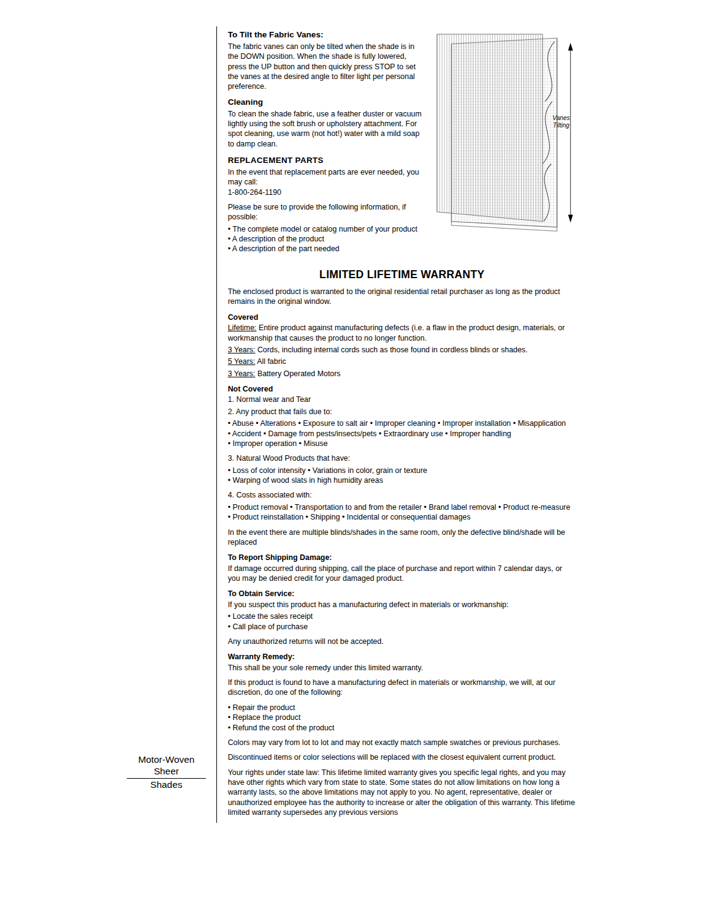Motor-Woven Sheer Shades
Vanes
Tilting
To Tilt the Fabric Vanes:
The fabric vanes can only be tilted when the shade is in the DOWN position. When the shade is fully lowered, press the UP button and then quickly press STOP to set the vanes at the desired angle to filter light per personal preference.
Cleaning
To clean the shade fabric, use a feather duster or vacuum lightly using the soft brush or upholstery attachment. For spot cleaning, use warm (not hot!) water with a mild soap to damp clean.
REPLACEMENT PARTS
In the event that replacement parts are ever needed, you may call:
1-800-264-1190
Please be sure to provide the following information, if possible:
• The complete model or catalog number of your product
• A description of the product
• A description of the part needed
LIMITED LIFETIME WARRANTY
The enclosed product is warranted to the original residential retail purchaser as long as the product remains in the original window.
Covered
Lifetime: Entire product against manufacturing defects (i.e. a flaw in the product design, materials, or workmanship that causes the product to no longer function.
3 Years: Cords, including internal cords such as those found in cordless blinds or shades.
5 Years: All fabric
3 Years: Battery Operated Motors
Not Covered
1. Normal wear and Tear
2. Any product that fails due to:
• Abuse • Alterations • Exposure to salt air • Improper cleaning • Improper installation • Misapplication
• Accident • Damage from pests/insects/pets • Extraordinary use • Improper handling
• Improper operation • Misuse
3. Natural Wood Products that have:
• Loss of color intensity • Variations in color, grain or texture
• Warping of wood slats in high humidity areas
4. Costs associated with:
• Product removal • Transportation to and from the retailer • Brand label removal • Product re-measure
• Product reinstallation • Shipping • Incidental or consequential damages
In the event there are multiple blinds/shades in the same room, only the defective blind/shade will be replaced
To Report Shipping Damage:
If damage occurred during shipping, call the place of purchase and report within 7 calendar days, or you may be denied credit for your damaged product.
To Obtain Service:
If you suspect this product has a manufacturing defect in materials or workmanship:
• Locate the sales receipt
• Call place of purchase
Any unauthorized returns will not be accepted.
Warranty Remedy:
This shall be your sole remedy under this limited warranty.
If this product is found to have a manufacturing defect in materials or workmanship, we will, at our discretion, do one of the following:
• Repair the product
• Replace the product
• Refund the cost of the product
Colors may vary from lot to lot and may not exactly match sample swatches or previous purchases.
Discontinued items or color selections will be replaced with the closest equivalent current product.
Your rights under state law: This lifetime limited warranty gives you specific legal rights, and you may have other rights which vary from state to state. Some states do not allow limitations on how long a warranty lasts, so the above limitations may not apply to you. No agent, representative, dealer or unauthorized employee has the authority to increase or alter the obligation of this warranty. This lifetime limited warranty supersedes any previous versions